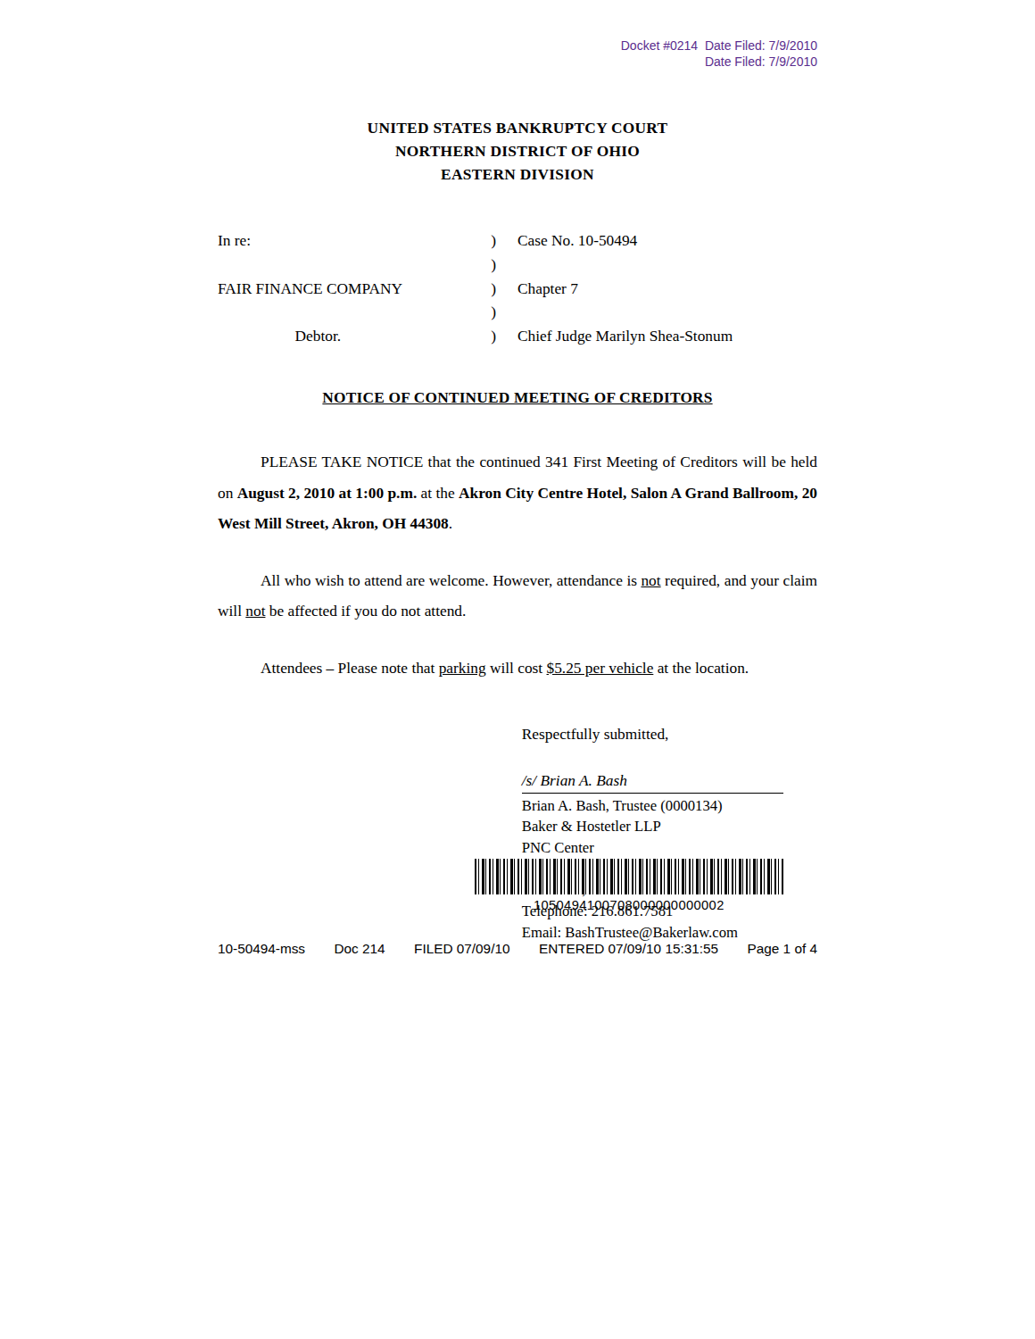Docket #0214 Date Filed: 7/9/2010 Date Filed: 7/9/2010
UNITED STATES BANKRUPTCY COURT
NORTHERN DISTRICT OF OHIO
EASTERN DIVISION
| In re: | ) | Case No. 10-50494 |
| | ) | |
| FAIR FINANCE COMPANY | ) | Chapter 7 |
| | ) | |
| Debtor. | ) | Chief Judge Marilyn Shea-Stonum |
NOTICE OF CONTINUED MEETING OF CREDITORS
PLEASE TAKE NOTICE that the continued 341 First Meeting of Creditors will be held on August 2, 2010 at 1:00 p.m. at the Akron City Centre Hotel, Salon A Grand Ballroom, 20 West Mill Street, Akron, OH 44308.
All who wish to attend are welcome. However, attendance is not required, and your claim will not be affected if you do not attend.
Attendees – Please note that parking will cost $5.25 per vehicle at the location.
Respectfully submitted,
/s/ Brian A. Bash
Brian A. Bash, Trustee (0000134)
Baker & Hostetler LLP
PNC Center
1900 East 9th Street, Suite 3200
Cleveland, Ohio 44114-3482
Telephone: 216.861.7581
Email: BashTrustee@Bakerlaw.com
1050494100708000000000002
10-50494-mss Doc 214 FILED 07/09/10 ENTERED 07/09/10 15:31:55 Page 1 of 4